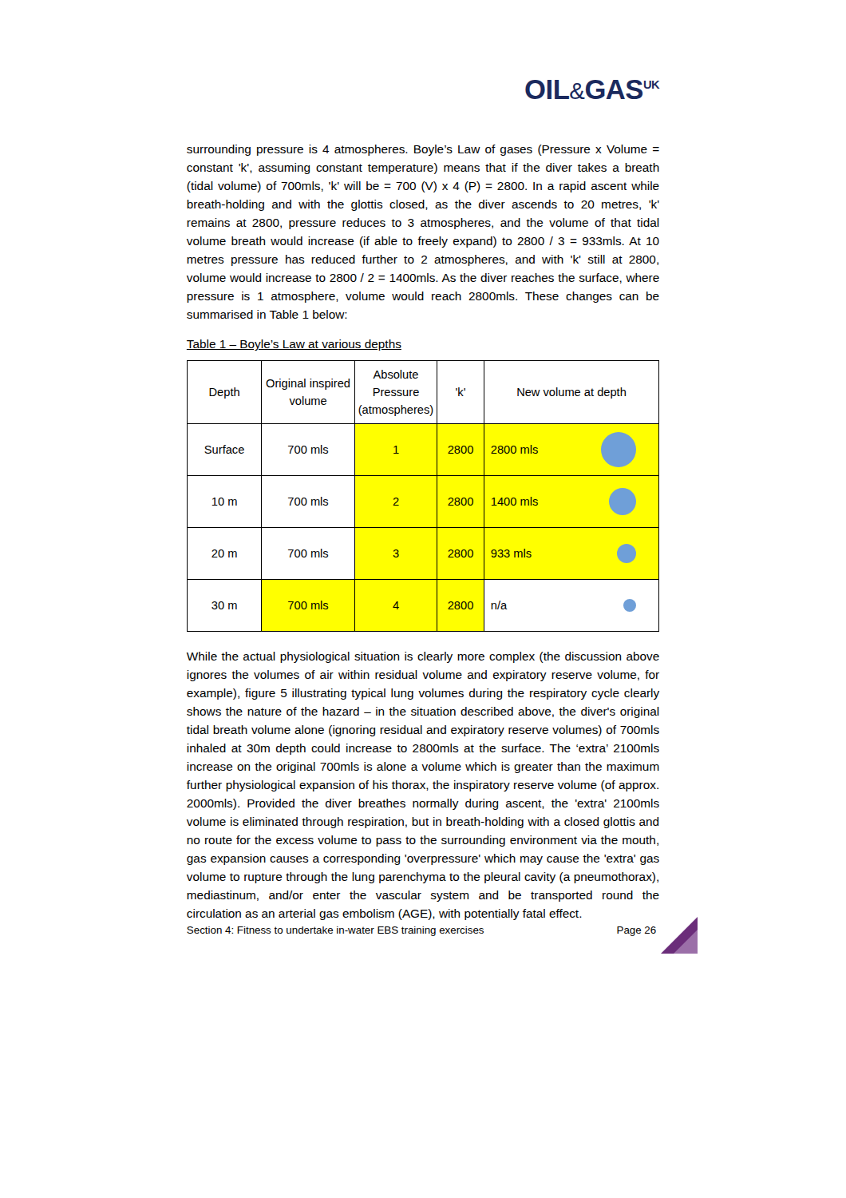OIL&GASUK
surrounding pressure is 4 atmospheres. Boyle’s Law of gases (Pressure x Volume = constant 'k', assuming constant temperature) means that if the diver takes a breath (tidal volume) of 700mls, 'k' will be = 700 (V) x 4 (P) = 2800. In a rapid ascent while breath-holding and with the glottis closed, as the diver ascends to 20 metres, 'k' remains at 2800, pressure reduces to 3 atmospheres, and the volume of that tidal volume breath would increase (if able to freely expand) to 2800 / 3 = 933mls. At 10 metres pressure has reduced further to 2 atmospheres, and with 'k' still at 2800, volume would increase to 2800 / 2 = 1400mls. As the diver reaches the surface, where pressure is 1 atmosphere, volume would reach 2800mls. These changes can be summarised in Table 1 below:
Table 1 – Boyle’s Law at various depths
| Depth | Original inspired volume | Absolute Pressure (atmospheres) | 'k' | New volume at depth |
| --- | --- | --- | --- | --- |
| Surface | 700 mls | 1 | 2800 | 2800 mls |
| 10 m | 700 mls | 2 | 2800 | 1400 mls |
| 20 m | 700 mls | 3 | 2800 | 933 mls |
| 30 m | 700 mls | 4 | 2800 | n/a |
While the actual physiological situation is clearly more complex (the discussion above ignores the volumes of air within residual volume and expiratory reserve volume, for example), figure 5 illustrating typical lung volumes during the respiratory cycle clearly shows the nature of the hazard – in the situation described above, the diver's original tidal breath volume alone (ignoring residual and expiratory reserve volumes) of 700mls inhaled at 30m depth could increase to 2800mls at the surface. The ‘extra’ 2100mls increase on the original 700mls is alone a volume which is greater than the maximum further physiological expansion of his thorax, the inspiratory reserve volume (of approx. 2000mls). Provided the diver breathes normally during ascent, the 'extra' 2100mls volume is eliminated through respiration, but in breath-holding with a closed glottis and no route for the excess volume to pass to the surrounding environment via the mouth, gas expansion causes a corresponding 'overpressure' which may cause the 'extra' gas volume to rupture through the lung parenchyma to the pleural cavity (a pneumothorax), mediastinum, and/or enter the vascular system and be transported round the circulation as an arterial gas embolism (AGE), with potentially fatal effect.
Section 4: Fitness to undertake in-water EBS training exercises
Page 26